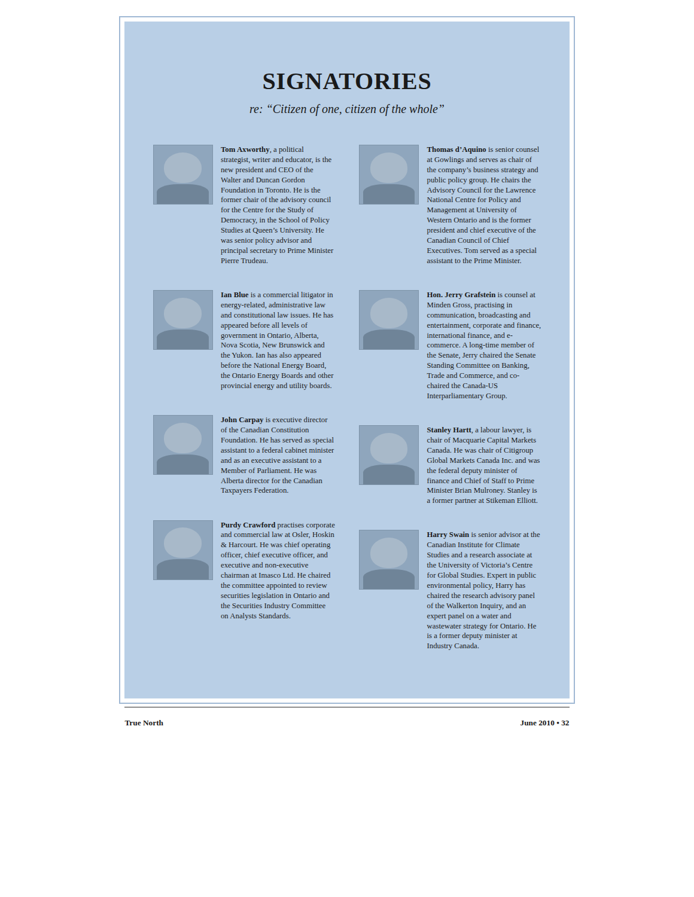SIGNATORIES
re: “Citizen of one, citizen of the whole”
Tom Axworthy, a political strategist, writer and educator, is the new president and CEO of the Walter and Duncan Gordon Foundation in Toronto. He is the former chair of the advisory council for the Centre for the Study of Democracy, in the School of Policy Studies at Queen’s University. He was senior policy advisor and principal secretary to Prime Minister Pierre Trudeau.
Ian Blue is a commercial litigator in energy-related, administrative law and constitutional law issues. He has appeared before all levels of government in Ontario, Alberta, Nova Scotia, New Brunswick and the Yukon. Ian has also appeared before the National Energy Board, the Ontario Energy Boards and other provincial energy and utility boards.
John Carpay is executive director of the Canadian Constitution Foundation. He has served as special assistant to a federal cabinet minister and as an executive assistant to a Member of Parliament. He was Alberta director for the Canadian Taxpayers Federation.
Purdy Crawford practises corporate and commercial law at Osler, Hoskin & Harcourt. He was chief operating officer, chief executive officer, and executive and non-executive chairman at Imasco Ltd. He chaired the committee appointed to review securities legislation in Ontario and the Securities Industry Committee on Analysts Standards.
Thomas d’Aquino is senior counsel at Gowlings and serves as chair of the company’s business strategy and public policy group. He chairs the Advisory Council for the Lawrence National Centre for Policy and Management at University of Western Ontario and is the former president and chief executive of the Canadian Council of Chief Executives. Tom served as a special assistant to the Prime Minister.
Hon. Jerry Grafstein is counsel at Minden Gross, practising in communication, broadcasting and entertainment, corporate and finance, international finance, and e-commerce. A long-time member of the Senate, Jerry chaired the Senate Standing Committee on Banking, Trade and Commerce, and co-chaired the Canada-US Interparliamentary Group.
Stanley Hartt, a labour lawyer, is chair of Macquarie Capital Markets Canada. He was chair of Citigroup Global Markets Canada Inc. and was the federal deputy minister of finance and Chief of Staff to Prime Minister Brian Mulroney. Stanley is a former partner at Stikeman Elliott.
Harry Swain is senior advisor at the Canadian Institute for Climate Studies and a research associate at the University of Victoria’s Centre for Global Studies. Expert in public environmental policy, Harry has chaired the research advisory panel of the Walkerton Inquiry, and an expert panel on a water and wastewater strategy for Ontario. He is a former deputy minister at Industry Canada.
True North June 2010 • 32